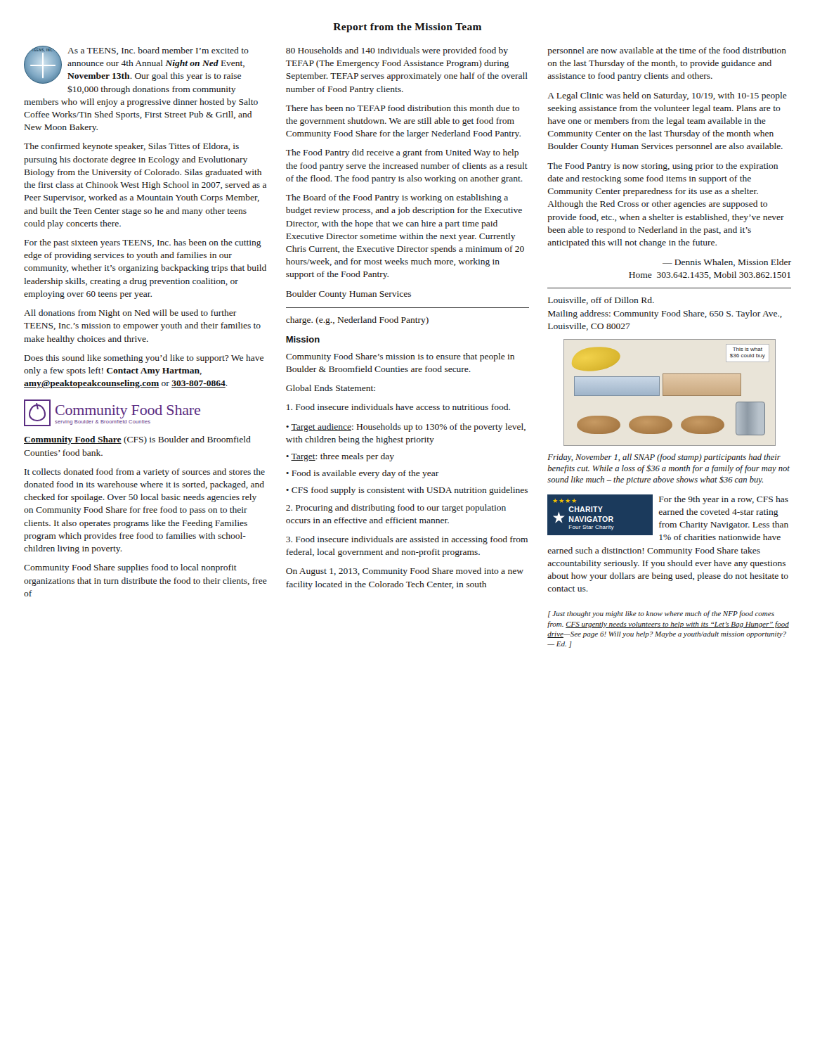Report from the Mission Team
As a TEENS, Inc. board member I’m excited to announce our 4th Annual Night on Ned Event, November 13th. Our goal this year is to raise $10,000 through donations from community members who will enjoy a progressive dinner hosted by Salto Coffee Works/Tin Shed Sports, First Street Pub & Grill, and New Moon Bakery.
The confirmed keynote speaker, Silas Tittes of Eldora, is pursuing his doctorate degree in Ecology and Evolutionary Biology from the University of Colorado. Silas graduated with the first class at Chinook West High School in 2007, served as a Peer Supervisor, worked as a Mountain Youth Corps Member, and built the Teen Center stage so he and many other teens could play concerts there.
For the past sixteen years TEENS, Inc. has been on the cutting edge of providing services to youth and families in our community, whether it’s organizing backpacking trips that build leadership skills, creating a drug prevention coalition, or employing over 60 teens per year.
All donations from Night on Ned will be used to further TEENS, Inc.’s mission to empower youth and their families to make healthy choices and thrive.
Does this sound like something you’d like to support? We have only a few spots left! Contact Amy Hartman, amy@peaktopeakcounseling.com or 303-807-0864.
Community Food Share
serving Boulder & Broomfield Counties
Community Food Share (CFS) is Boulder and Broomfield Counties’ food bank.
It collects donated food from a variety of sources and stores the donated food in its warehouse where it is sorted, packaged, and checked for spoilage. Over 50 local basic needs agencies rely on Community Food Share for free food to pass on to their clients. It also operates programs like the Feeding Families program which provides free food to families with school-children living in poverty.
Community Food Share supplies food to local nonprofit organizations that in turn distribute the food to their clients, free of
80 Households and 140 individuals were provided food by TEFAP (The Emergency Food Assistance Program) during September. TEFAP serves approximately one half of the overall number of Food Pantry clients.
There has been no TEFAP food distribution this month due to the government shutdown. We are still able to get food from Community Food Share for the larger Nederland Food Pantry.
The Food Pantry did receive a grant from United Way to help the food pantry serve the increased number of clients as a result of the flood. The food pantry is also working on another grant.
The Board of the Food Pantry is working on establishing a budget review process, and a job description for the Executive Director, with the hope that we can hire a part time paid Executive Director sometime within the next year. Currently Chris Current, the Executive Director spends a minimum of 20 hours/week, and for most weeks much more, working in support of the Food Pantry.
Boulder County Human Services
charge. (e.g., Nederland Food Pantry)
Mission
Community Food Share’s mission is to ensure that people in Boulder & Broomfield Counties are food secure.
Global Ends Statement:
1. Food insecure individuals have access to nutritious food.
• Target audience: Households up to 130% of the poverty level, with children being the highest priority
• Target: three meals per day
• Food is available every day of the year
• CFS food supply is consistent with USDA nutrition guidelines
2. Procuring and distributing food to our target population occurs in an effective and efficient manner.
3. Food insecure individuals are assisted in accessing food from federal, local government and non-profit programs.
On August 1, 2013, Community Food Share moved into a new facility located in the Colorado Tech Center, in south
personnel are now available at the time of the food distribution on the last Thursday of the month, to provide guidance and assistance to food pantry clients and others.
A Legal Clinic was held on Saturday, 10/19, with 10-15 people seeking assistance from the volunteer legal team. Plans are to have one or members from the legal team available in the Community Center on the last Thursday of the month when Boulder County Human Services personnel are also available.
The Food Pantry is now storing, using prior to the expiration date and restocking some food items in support of the Community Center preparedness for its use as a shelter. Although the Red Cross or other agencies are supposed to provide food, etc., when a shelter is established, they’ve never been able to respond to Nederland in the past, and it’s anticipated this will not change in the future.
— Dennis Whalen, Mission Elder
Home 303.642.1435, Mobil 303.862.1501
Louisville, off of Dillon Rd.
Mailing address: Community Food Share, 650 S. Taylor Ave., Louisville, CO 80027
This is what
$36 could buy
Friday, November 1, all SNAP (food stamp) participants had their benefits cut. While a loss of $36 a month for a family of four may not sound like much – the picture above shows what $36 can buy.
★★★★
CHARITY NAVIGATOR
Four Star Charity
For the 9th year in a row, CFS has earned the coveted 4-star rating from Charity Navigator. Less than 1% of charities nationwide have earned such a distinction! Community Food Share takes accountability seriously. If you should ever have any questions about how your dollars are being used, please do not hesitate to contact us.
[ Just thought you might like to know where much of the NFP food comes from. CFS urgently needs volunteers to help with its “Let’s Bag Hunger” food drive—See page 6! Will you help? Maybe a youth/adult mission opportunity? — Ed. ]